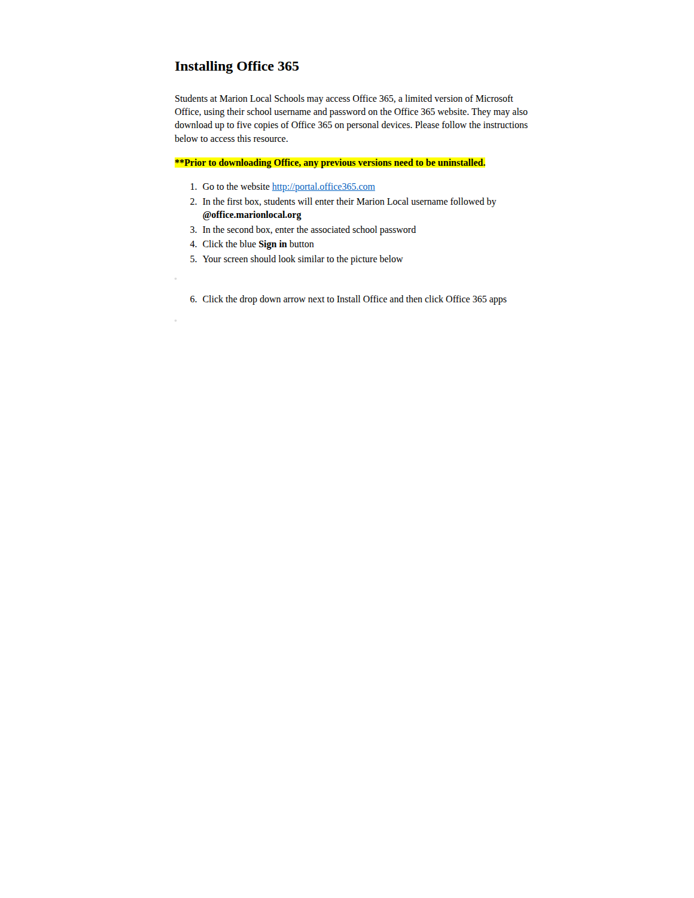Installing Office 365
Students at Marion Local Schools may access Office 365, a limited version of Microsoft Office, using their school username and password on the Office 365 website. They may also download up to five copies of Office 365 on personal devices. Please follow the instructions below to access this resource.
**Prior to downloading Office, any previous versions need to be uninstalled.
Go to the website http://portal.office365.com
In the first box, students will enter their Marion Local username followed by @office.marionlocal.org
In the second box, enter the associated school password
Click the blue Sign in button
Your screen should look similar to the picture below
Click the drop down arrow next to Install Office and then click Office 365 apps